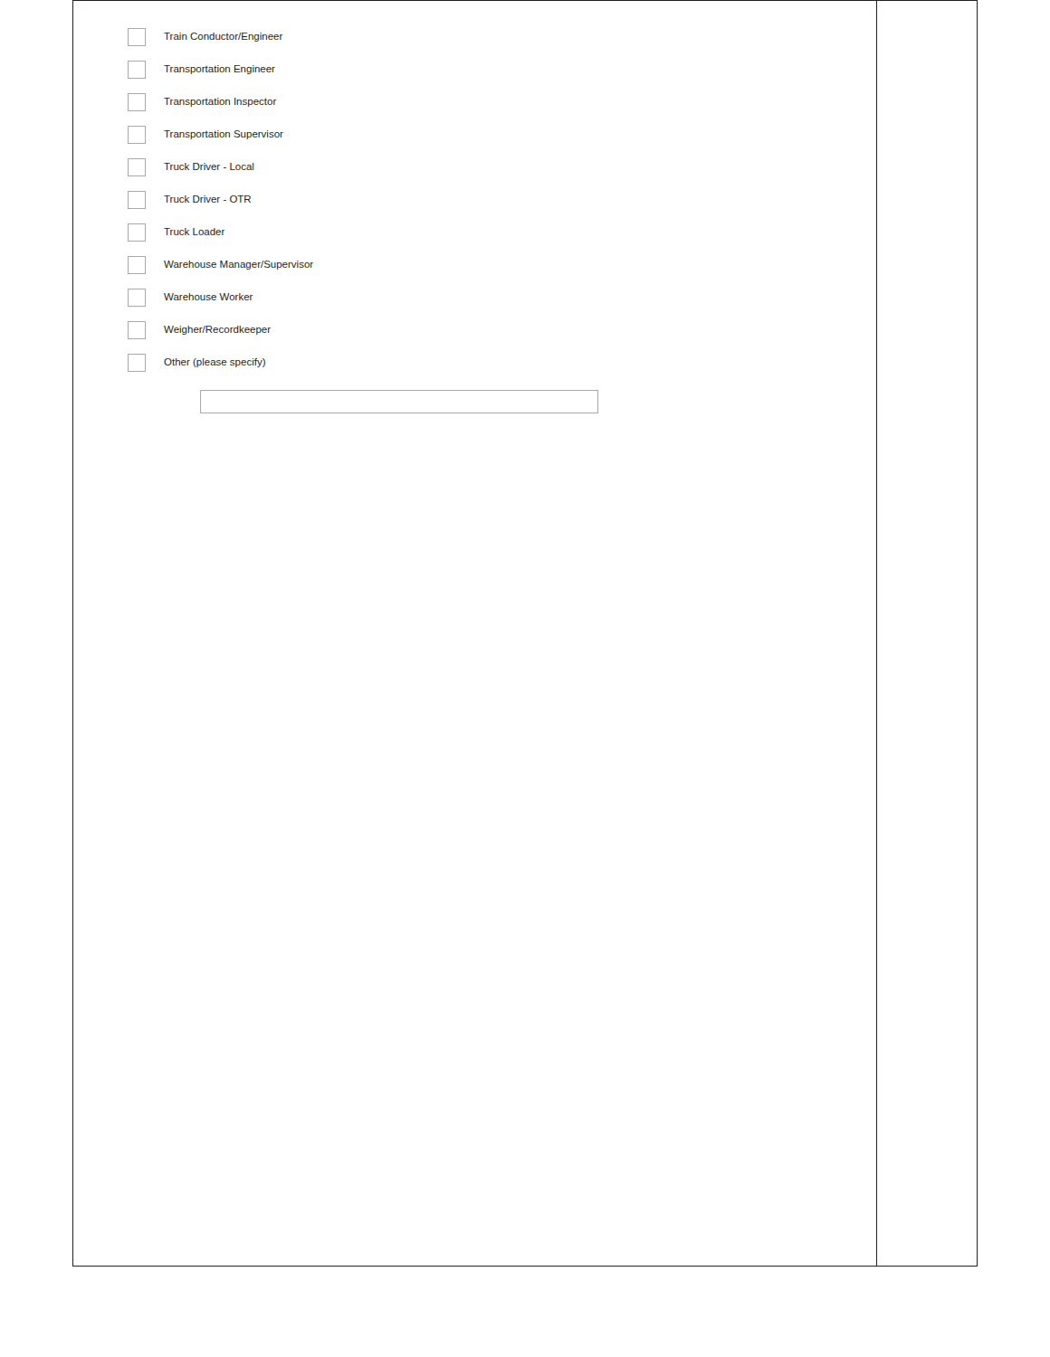Train Conductor/Engineer
Transportation Engineer
Transportation Inspector
Transportation Supervisor
Truck Driver - Local
Truck Driver - OTR
Truck Loader
Warehouse Manager/Supervisor
Warehouse Worker
Weigher/Recordkeeper
Other (please specify)